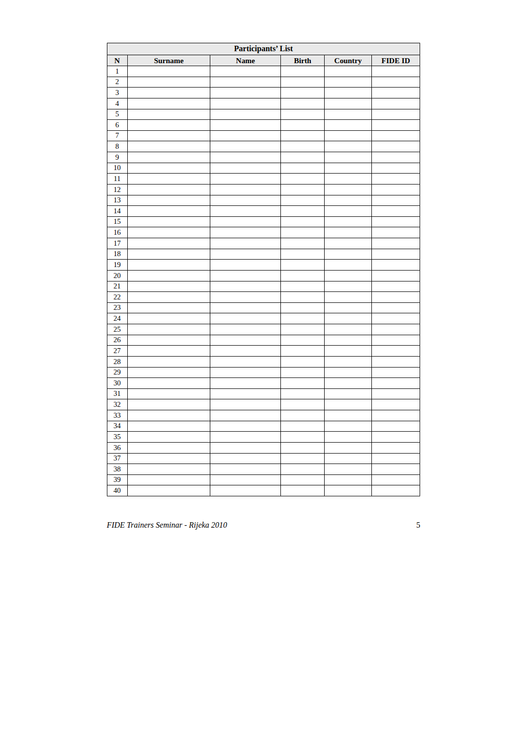Participants’ List
| N | Surname | Name | Birth | Country | FIDE ID |
| --- | --- | --- | --- | --- | --- |
| 1 | | | | | |
| 2 | | | | | |
| 3 | | | | | |
| 4 | | | | | |
| 5 | | | | | |
| 6 | | | | | |
| 7 | | | | | |
| 8 | | | | | |
| 9 | | | | | |
| 10 | | | | | |
| 11 | | | | | |
| 12 | | | | | |
| 13 | | | | | |
| 14 | | | | | |
| 15 | | | | | |
| 16 | | | | | |
| 17 | | | | | |
| 18 | | | | | |
| 19 | | | | | |
| 20 | | | | | |
| 21 | | | | | |
| 22 | | | | | |
| 23 | | | | | |
| 24 | | | | | |
| 25 | | | | | |
| 26 | | | | | |
| 27 | | | | | |
| 28 | | | | | |
| 29 | | | | | |
| 30 | | | | | |
| 31 | | | | | |
| 32 | | | | | |
| 33 | | | | | |
| 34 | | | | | |
| 35 | | | | | |
| 36 | | | | | |
| 37 | | | | | |
| 38 | | | | | |
| 39 | | | | | |
| 40 | | | | | |
FIDE Trainers Seminar - Rijeka 2010 5